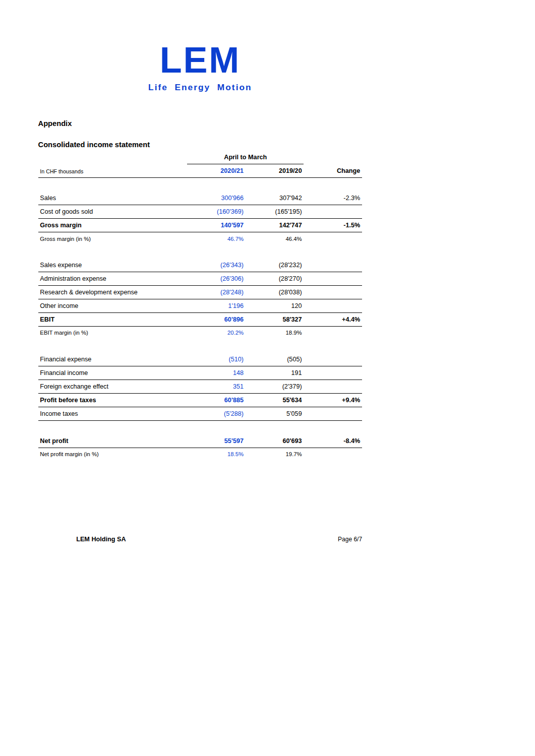LEM
Life Energy Motion
Appendix
Consolidated income statement
| | April to March | |
| In CHF thousands | 2020/21 | 2019/20 | Change |
| Sales | 300'966 | 307'942 | -2.3% |
| Cost of goods sold | (160'369) | (165'195) | |
| Gross margin | 140'597 | 142'747 | -1.5% |
| Gross margin (in %) | 46.7% | 46.4% | |
| Sales expense | (26'343) | (28'232) | |
| Administration expense | (26'306) | (28'270) | |
| Research & development expense | (28'248) | (28'038) | |
| Other income | 1'196 | 120 | |
| EBIT | 60'896 | 58'327 | +4.4% |
| EBIT margin (in %) | 20.2% | 18.9% | |
| Financial expense | (510) | (505) | |
| Financial income | 148 | 191 | |
| Foreign exchange effect | 351 | (2'379) | |
| Profit before taxes | 60'885 | 55'634 | +9.4% |
| Income taxes | (5'288) | 5'059 | |
| Net profit | 55'597 | 60'693 | -8.4% |
| Net profit margin (in %) | 18.5% | 19.7% | |
LEM Holding SA
Page 6/7